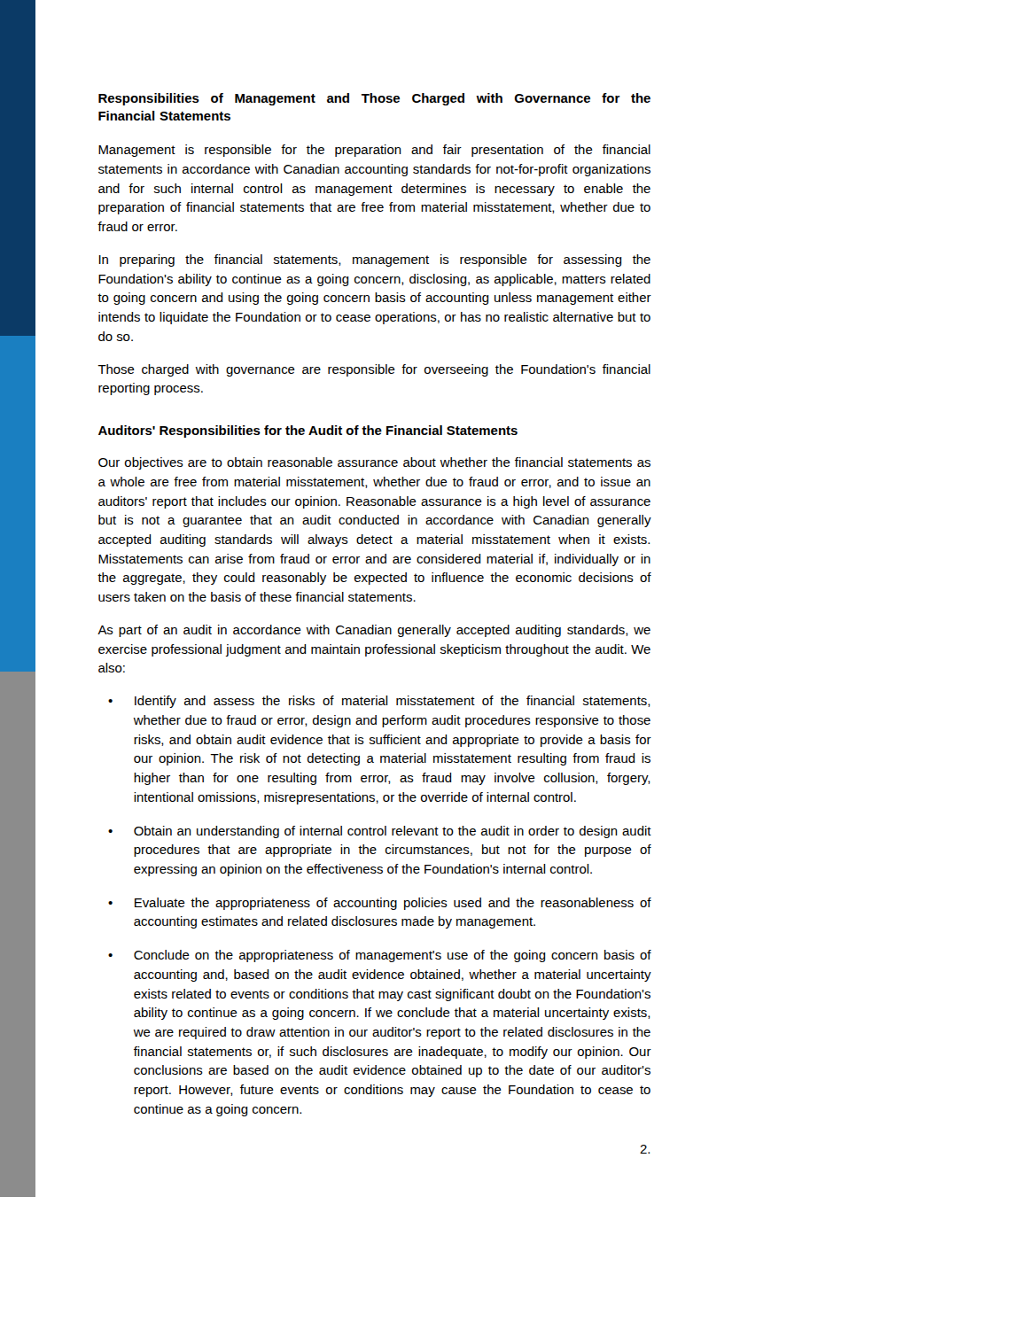Responsibilities of Management and Those Charged with Governance for the Financial Statements
Management is responsible for the preparation and fair presentation of the financial statements in accordance with Canadian accounting standards for not-for-profit organizations and for such internal control as management determines is necessary to enable the preparation of financial statements that are free from material misstatement, whether due to fraud or error.
In preparing the financial statements, management is responsible for assessing the Foundation's ability to continue as a going concern, disclosing, as applicable, matters related to going concern and using the going concern basis of accounting unless management either intends to liquidate the Foundation or to cease operations, or has no realistic alternative but to do so.
Those charged with governance are responsible for overseeing the Foundation's financial reporting process.
Auditors' Responsibilities for the Audit of the Financial Statements
Our objectives are to obtain reasonable assurance about whether the financial statements as a whole are free from material misstatement, whether due to fraud or error, and to issue an auditors' report that includes our opinion. Reasonable assurance is a high level of assurance but is not a guarantee that an audit conducted in accordance with Canadian generally accepted auditing standards will always detect a material misstatement when it exists. Misstatements can arise from fraud or error and are considered material if, individually or in the aggregate, they could reasonably be expected to influence the economic decisions of users taken on the basis of these financial statements.
As part of an audit in accordance with Canadian generally accepted auditing standards, we exercise professional judgment and maintain professional skepticism throughout the audit. We also:
Identify and assess the risks of material misstatement of the financial statements, whether due to fraud or error, design and perform audit procedures responsive to those risks, and obtain audit evidence that is sufficient and appropriate to provide a basis for our opinion. The risk of not detecting a material misstatement resulting from fraud is higher than for one resulting from error, as fraud may involve collusion, forgery, intentional omissions, misrepresentations, or the override of internal control.
Obtain an understanding of internal control relevant to the audit in order to design audit procedures that are appropriate in the circumstances, but not for the purpose of expressing an opinion on the effectiveness of the Foundation's internal control.
Evaluate the appropriateness of accounting policies used and the reasonableness of accounting estimates and related disclosures made by management.
Conclude on the appropriateness of management's use of the going concern basis of accounting and, based on the audit evidence obtained, whether a material uncertainty exists related to events or conditions that may cast significant doubt on the Foundation's ability to continue as a going concern. If we conclude that a material uncertainty exists, we are required to draw attention in our auditor's report to the related disclosures in the financial statements or, if such disclosures are inadequate, to modify our opinion. Our conclusions are based on the audit evidence obtained up to the date of our auditor's report. However, future events or conditions may cause the Foundation to cease to continue as a going concern.
2.